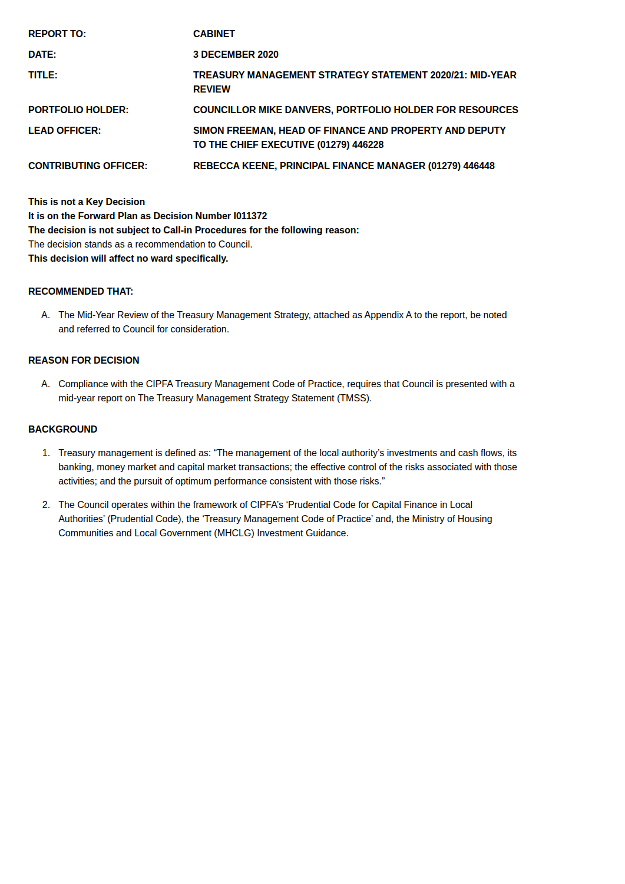| REPORT TO: | CABINET |
| DATE: | 3 DECEMBER 2020 |
| TITLE: | TREASURY MANAGEMENT STRATEGY STATEMENT 2020/21: MID-YEAR REVIEW |
| PORTFOLIO HOLDER: | COUNCILLOR MIKE DANVERS, PORTFOLIO HOLDER FOR RESOURCES |
| LEAD OFFICER: | SIMON FREEMAN, HEAD OF FINANCE AND PROPERTY AND DEPUTY TO THE CHIEF EXECUTIVE (01279) 446228 |
| CONTRIBUTING OFFICER: | REBECCA KEENE, PRINCIPAL FINANCE MANAGER (01279) 446448 |
This is not a Key Decision
It is on the Forward Plan as Decision Number I011372
The decision is not subject to Call-in Procedures for the following reason:
The decision stands as a recommendation to Council.
This decision will affect no ward specifically.
RECOMMENDED that:
The Mid-Year Review of the Treasury Management Strategy, attached as Appendix A to the report, be noted and referred to Council for consideration.
REASON FOR DECISION
Compliance with the CIPFA Treasury Management Code of Practice, requires that Council is presented with a mid-year report on The Treasury Management Strategy Statement (TMSS).
BACKGROUND
Treasury management is defined as: “The management of the local authority’s investments and cash flows, its banking, money market and capital market transactions; the effective control of the risks associated with those activities; and the pursuit of optimum performance consistent with those risks.”
The Council operates within the framework of CIPFA’s ‘Prudential Code for Capital Finance in Local Authorities’ (Prudential Code), the ‘Treasury Management Code of Practice’ and, the Ministry of Housing Communities and Local Government (MHCLG) Investment Guidance.